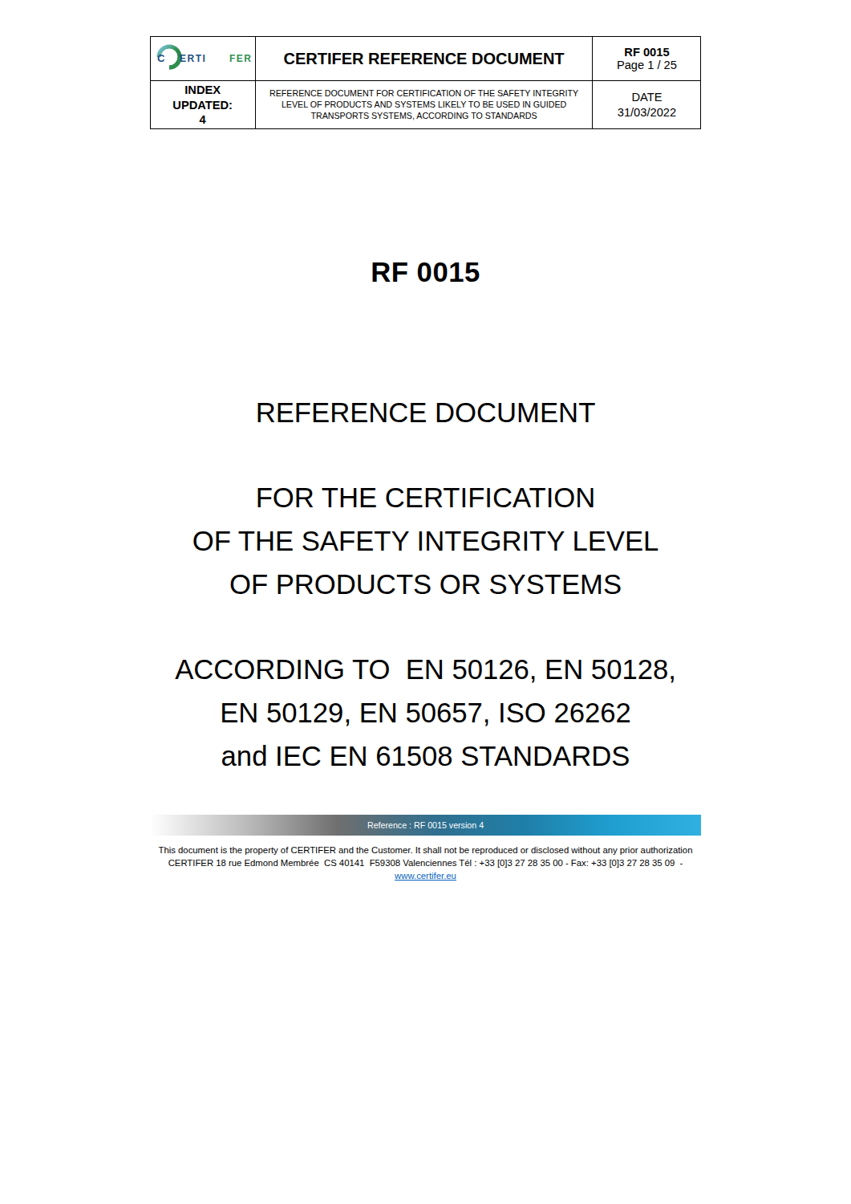| C ERTI FER | CERTIFER REFERENCE DOCUMENT | RF 0015 Page 1 / 25 |
| INDEX UPDATED: 4 | REFERENCE DOCUMENT FOR CERTIFICATION OF THE SAFETY INTEGRITY LEVEL OF PRODUCTS AND SYSTEMS LIKELY TO BE USED IN GUIDED TRANSPORTS SYSTEMS, ACCORDING TO STANDARDS | DATE 31/03/2022 |
RF 0015
REFERENCE DOCUMENT
FOR THE CERTIFICATION
OF THE SAFETY INTEGRITY LEVEL
OF PRODUCTS OR SYSTEMS
ACCORDING TO EN 50126, EN 50128,
EN 50129, EN 50657, ISO 26262
and IEC EN 61508 STANDARDS
Reference : RF 0015 version 4
This document is the property of CERTIFER and the Customer. It shall not be reproduced or disclosed without any prior authorization
CERTIFER 18 rue Edmond Membrée CS 40141 F59308 Valenciennes Tél : +33 [0]3 27 28 35 00 - Fax: +33 [0]3 27 28 35 09 - www.certifer.eu